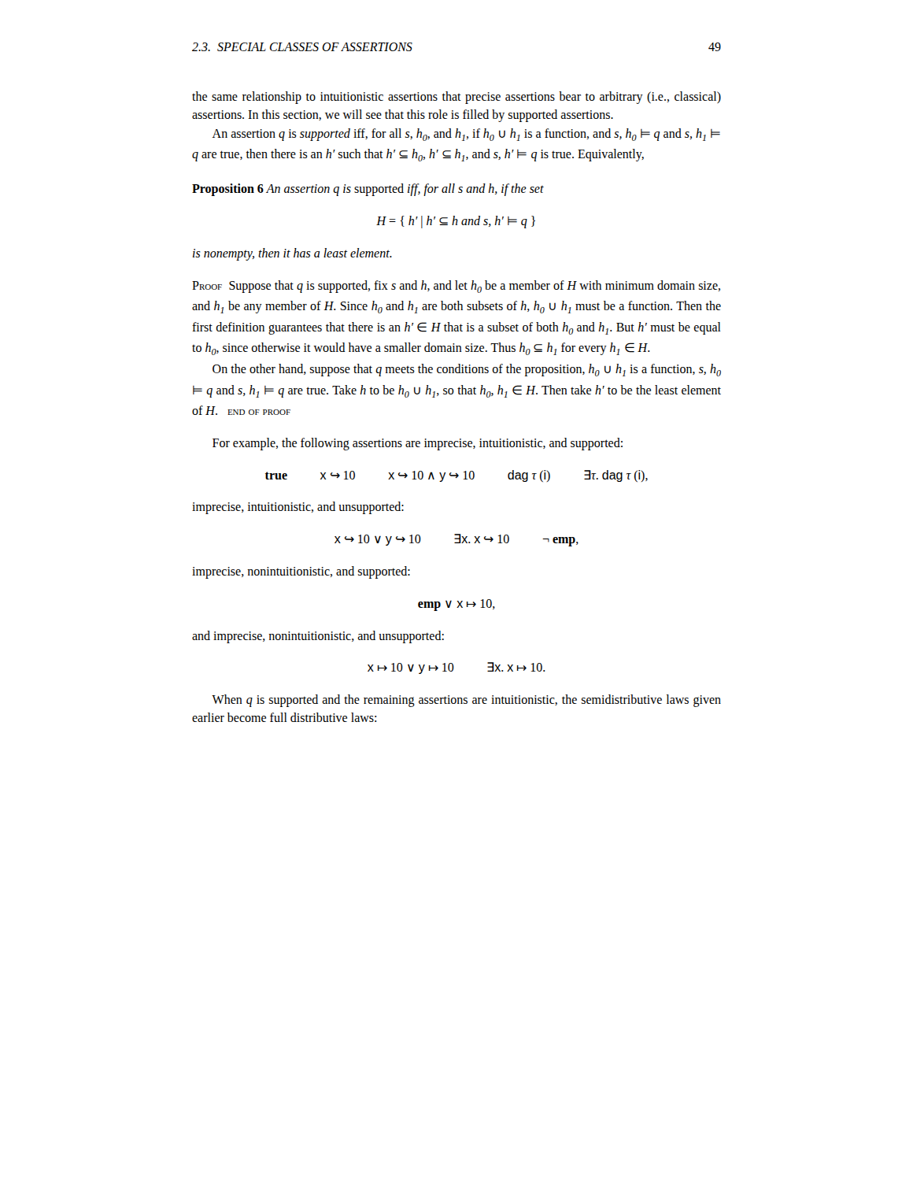2.3. SPECIAL CLASSES OF ASSERTIONS 49
the same relationship to intuitionistic assertions that precise assertions bear to arbitrary (i.e., classical) assertions. In this section, we will see that this role is filled by supported assertions.
An assertion q is supported iff, for all s, h0, and h1, if h0 ∪ h1 is a function, and s, h0 ⊨ q and s, h1 ⊨ q are true, then there is an h′ such that h′ ⊆ h0, h′ ⊆ h1, and s, h′ ⊨ q is true. Equivalently,
Proposition 6 An assertion q is supported iff, for all s and h, if the set
H = { h′ | h′ ⊆ h and s, h′ ⊨ q }
is nonempty, then it has a least element.
Proof Suppose that q is supported, fix s and h, and let h0 be a member of H with minimum domain size, and h1 be any member of H. Since h0 and h1 are both subsets of h, h0 ∪ h1 must be a function. Then the first definition guarantees that there is an h′ ∈ H that is a subset of both h0 and h1. But h′ must be equal to h0, since otherwise it would have a smaller domain size. Thus h0 ⊆ h1 for every h1 ∈ H.
On the other hand, suppose that q meets the conditions of the proposition, h0 ∪ h1 is a function, s, h0 ⊨ q and s, h1 ⊨ q are true. Take h to be h0 ∪ h1, so that h0, h1 ∈ H. Then take h′ to be the least element of H. end of proof
For example, the following assertions are imprecise, intuitionistic, and supported:
true x ↪ 10 x ↪ 10 ∧ y ↪ 10 dag τ (i) ∃τ. dag τ (i),
imprecise, intuitionistic, and unsupported:
x ↪ 10 ∨ y ↪ 10 ∃x. x ↪ 10 ¬ emp,
imprecise, nonintuitionistic, and supported:
emp ∨ x ↦ 10,
and imprecise, nonintuitionistic, and unsupported:
x ↦ 10 ∨ y ↦ 10 ∃x. x ↦ 10.
When q is supported and the remaining assertions are intuitionistic, the semidistributive laws given earlier become full distributive laws: